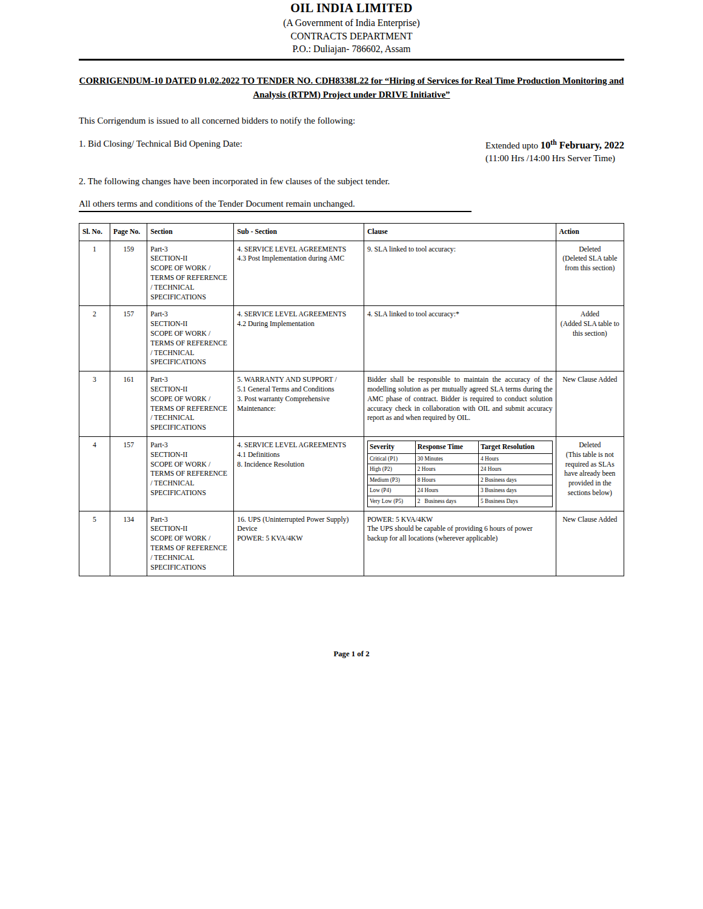OIL INDIA LIMITED
(A Government of India Enterprise)
CONTRACTS DEPARTMENT
P.O.: Duliajan- 786602, Assam
CORRIGENDUM-10 DATED 01.02.2022 TO TENDER NO. CDH8338L22 for “Hiring of Services for Real Time Production Monitoring and Analysis (RTPM) Project under DRIVE Initiative”
This Corrigendum is issued to all concerned bidders to notify the following:
1. Bid Closing/ Technical Bid Opening Date:
Extended upto 10th February, 2022
(11:00 Hrs /14:00 Hrs Server Time)
2. The following changes have been incorporated in few clauses of the subject tender.
All others terms and conditions of the Tender Document remain unchanged.
| Sl. No. | Page No. | Section | Sub - Section | Clause | Action |
| --- | --- | --- | --- | --- | --- |
| 1 | 159 | Part-3 SECTION-II SCOPE OF WORK / TERMS OF REFERENCE / TECHNICAL SPECIFICATIONS | 4. SERVICE LEVEL AGREEMENTS 4.3 Post Implementation during AMC | 9. SLA linked to tool accuracy: | Deleted (Deleted SLA table from this section) |
| 2 | 157 | Part-3 SECTION-II SCOPE OF WORK / TERMS OF REFERENCE / TECHNICAL SPECIFICATIONS | 4. SERVICE LEVEL AGREEMENTS 4.2 During Implementation | 4. SLA linked to tool accuracy:* | Added (Added SLA table to this section) |
| 3 | 161 | Part-3 SECTION-II SCOPE OF WORK / TERMS OF REFERENCE / TECHNICAL SPECIFICATIONS | 5. WARRANTY AND SUPPORT / 5.1 General Terms and Conditions 3. Post warranty Comprehensive Maintenance: | Bidder shall be responsible to maintain the accuracy of the modelling solution as per mutually agreed SLA terms during the AMC phase of contract. Bidder is required to conduct solution accuracy check in collaboration with OIL and submit accuracy report as and when required by OIL. | New Clause Added |
| 4 | 157 | Part-3 SECTION-II SCOPE OF WORK / TERMS OF REFERENCE / TECHNICAL SPECIFICATIONS | 4. SERVICE LEVEL AGREEMENTS 4.1 Definitions 8. Incidence Resolution | / Severity / Response Time / Target Resolution / / --- / --- / --- / / Critical (P1) / 30 Minutes / 4 Hours / / High (P2) / 2 Hours / 24 Hours / / Medium (P3) / 8 Hours / 2 Business days / / Low (P4) / 24 Hours / 3 Business days / / Very Low (P5) / 2 Business days / 5 Business Days / | Deleted (This table is not required as SLAs have already been provided in the sections below) |
| 5 | 134 | Part-3 SECTION-II SCOPE OF WORK / TERMS OF REFERENCE / TECHNICAL SPECIFICATIONS | 16. UPS (Uninterrupted Power Supply) Device POWER: 5 KVA/4KW | POWER: 5 KVA/4KW The UPS should be capable of providing 6 hours of power backup for all locations (wherever applicable) | New Clause Added |
Page 1 of 2